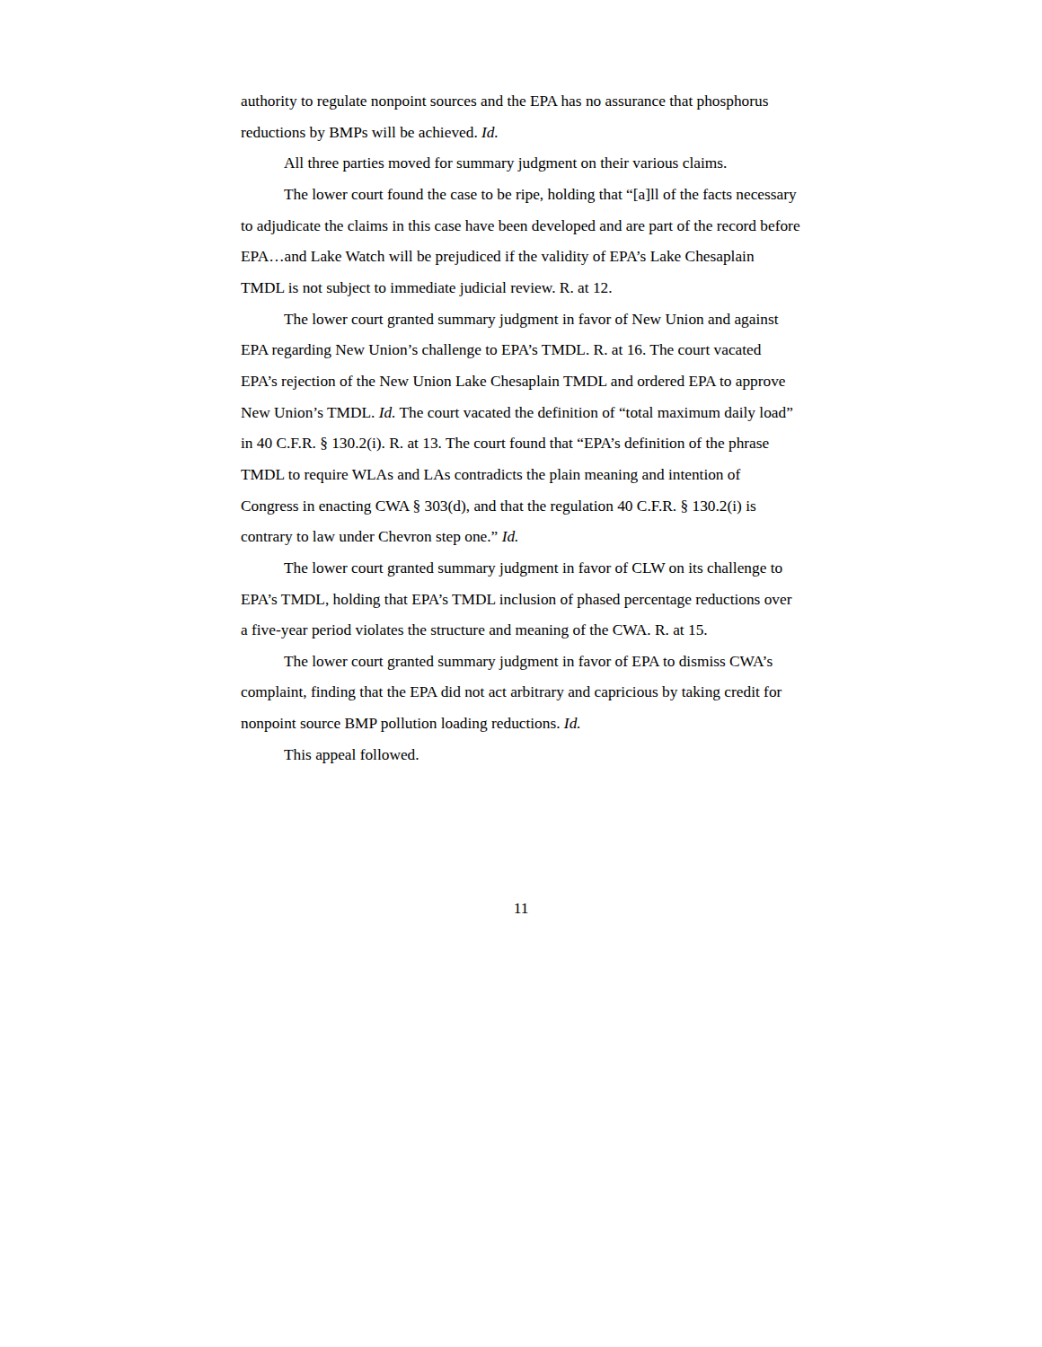authority to regulate nonpoint sources and the EPA has no assurance that phosphorus reductions by BMPs will be achieved. Id.
All three parties moved for summary judgment on their various claims.
The lower court found the case to be ripe, holding that “[a]ll of the facts necessary to adjudicate the claims in this case have been developed and are part of the record before EPA…and Lake Watch will be prejudiced if the validity of EPA’s Lake Chesaplain TMDL is not subject to immediate judicial review. R. at 12.
The lower court granted summary judgment in favor of New Union and against EPA regarding New Union’s challenge to EPA’s TMDL. R. at 16. The court vacated EPA’s rejection of the New Union Lake Chesaplain TMDL and ordered EPA to approve New Union’s TMDL. Id. The court vacated the definition of “total maximum daily load” in 40 C.F.R. § 130.2(i). R. at 13. The court found that “EPA’s definition of the phrase TMDL to require WLAs and LAs contradicts the plain meaning and intention of Congress in enacting CWA § 303(d), and that the regulation 40 C.F.R. § 130.2(i) is contrary to law under Chevron step one.” Id.
The lower court granted summary judgment in favor of CLW on its challenge to EPA’s TMDL, holding that EPA’s TMDL inclusion of phased percentage reductions over a five-year period violates the structure and meaning of the CWA. R. at 15.
The lower court granted summary judgment in favor of EPA to dismiss CWA’s complaint, finding that the EPA did not act arbitrary and capricious by taking credit for nonpoint source BMP pollution loading reductions. Id.
This appeal followed.
11